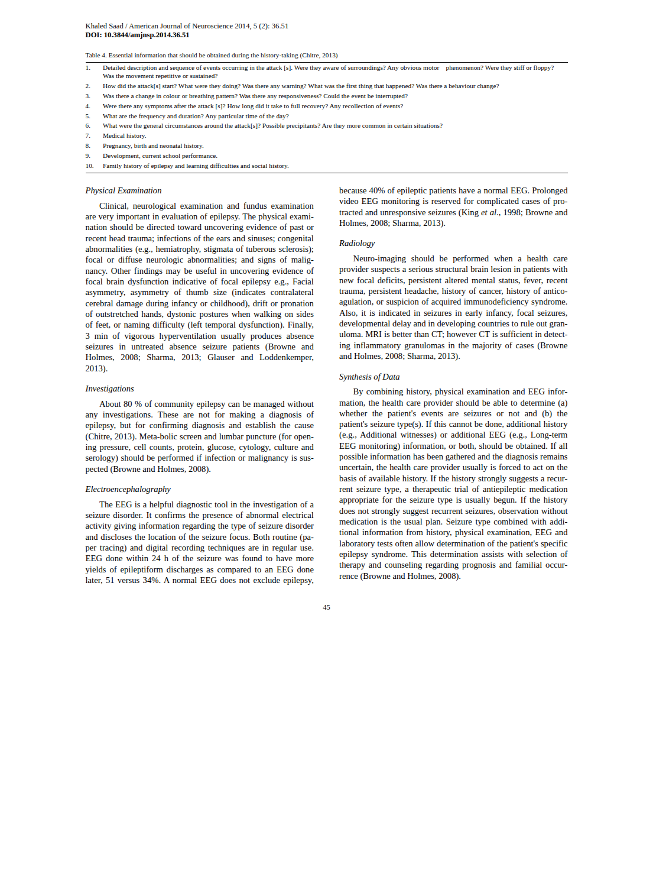Khaled Saad / American Journal of Neuroscience 2014, 5 (2): 36.51
DOI: 10.3844/amjnsp.2014.36.51
Table 4. Essential information that should be obtained during the history-taking (Chitre, 2013)
| 1. | Detailed description and sequence of events occurring in the attack [s]. Were they aware of surroundings? Any obvious motor phenomenon? Were they stiff or floppy? Was the movement repetitive or sustained? |
| 2. | How did the attack[s] start? What were they doing? Was there any warning? What was the first thing that happened? Was there a behaviour change? |
| 3. | Was there a change in colour or breathing pattern? Was there any responsiveness? Could the event be interrupted? |
| 4. | Were there any symptoms after the attack [s]? How long did it take to full recovery? Any recollection of events? |
| 5. | What are the frequency and duration? Any particular time of the day? |
| 6. | What were the general circumstances around the attack[s]? Possible precipitants? Are they more common in certain situations? |
| 7. | Medical history. |
| 8. | Pregnancy, birth and neonatal history. |
| 9. | Development, current school performance. |
| 10. | Family history of epilepsy and learning difficulties and social history. |
Physical Examination
Clinical, neurological examination and fundus examination are very important in evaluation of epilepsy. The physical examination should be directed toward uncovering evidence of past or recent head trauma; infections of the ears and sinuses; congenital abnormalities (e.g., hemiatrophy, stigmata of tuberous sclerosis); focal or diffuse neurologic abnormalities; and signs of malignancy. Other findings may be useful in uncovering evidence of focal brain dysfunction indicative of focal epilepsy e.g., Facial asymmetry, asymmetry of thumb size (indicates contralateral cerebral damage during infancy or childhood), drift or pronation of outstretched hands, dystonic postures when walking on sides of feet, or naming difficulty (left temporal dysfunction). Finally, 3 min of vigorous hyperventilation usually produces absence seizures in untreated absence seizure patients (Browne and Holmes, 2008; Sharma, 2013; Glauser and Loddenkemper, 2013).
Investigations
About 80 % of community epilepsy can be managed without any investigations. These are not for making a diagnosis of epilepsy, but for confirming diagnosis and establish the cause (Chitre, 2013). Meta-bolic screen and lumbar puncture (for opening pressure, cell counts, protein, glucose, cytology, culture and serology) should be performed if infection or malignancy is suspected (Browne and Holmes, 2008).
Electroencephalography
The EEG is a helpful diagnostic tool in the investigation of a seizure disorder. It confirms the presence of abnormal electrical activity giving information regarding the type of seizure disorder and discloses the location of the seizure focus. Both routine (paper tracing) and digital recording techniques are in regular use. EEG done within 24 h of the seizure was found to have more yields of epileptiform discharges as compared to an EEG done later, 51 versus 34%. A normal EEG does not exclude epilepsy, because 40% of epileptic patients have a normal EEG. Prolonged video EEG monitoring is reserved for complicated cases of protracted and unresponsive seizures (King et al., 1998; Browne and Holmes, 2008; Sharma, 2013).
Radiology
Neuro-imaging should be performed when a health care provider suspects a serious structural brain lesion in patients with new focal deficits, persistent altered mental status, fever, recent trauma, persistent headache, history of cancer, history of anticoagulation, or suspicion of acquired immunodeficiency syndrome. Also, it is indicated in seizures in early infancy, focal seizures, developmental delay and in developing countries to rule out granuloma. MRI is better than CT; however CT is sufficient in detecting inflammatory granulomas in the majority of cases (Browne and Holmes, 2008; Sharma, 2013).
Synthesis of Data
By combining history, physical examination and EEG information, the health care provider should be able to determine (a) whether the patient's events are seizures or not and (b) the patient's seizure type(s). If this cannot be done, additional history (e.g., Additional witnesses) or additional EEG (e.g., Long-term EEG monitoring) information, or both, should be obtained. If all possible information has been gathered and the diagnosis remains uncertain, the health care provider usually is forced to act on the basis of available history. If the history strongly suggests a recurrent seizure type, a therapeutic trial of antiepileptic medication appropriate for the seizure type is usually begun. If the history does not strongly suggest recurrent seizures, observation without medication is the usual plan. Seizure type combined with additional information from history, physical examination, EEG and laboratory tests often allow determination of the patient's specific epilepsy syndrome. This determination assists with selection of therapy and counseling regarding prognosis and familial occurrence (Browne and Holmes, 2008).
45